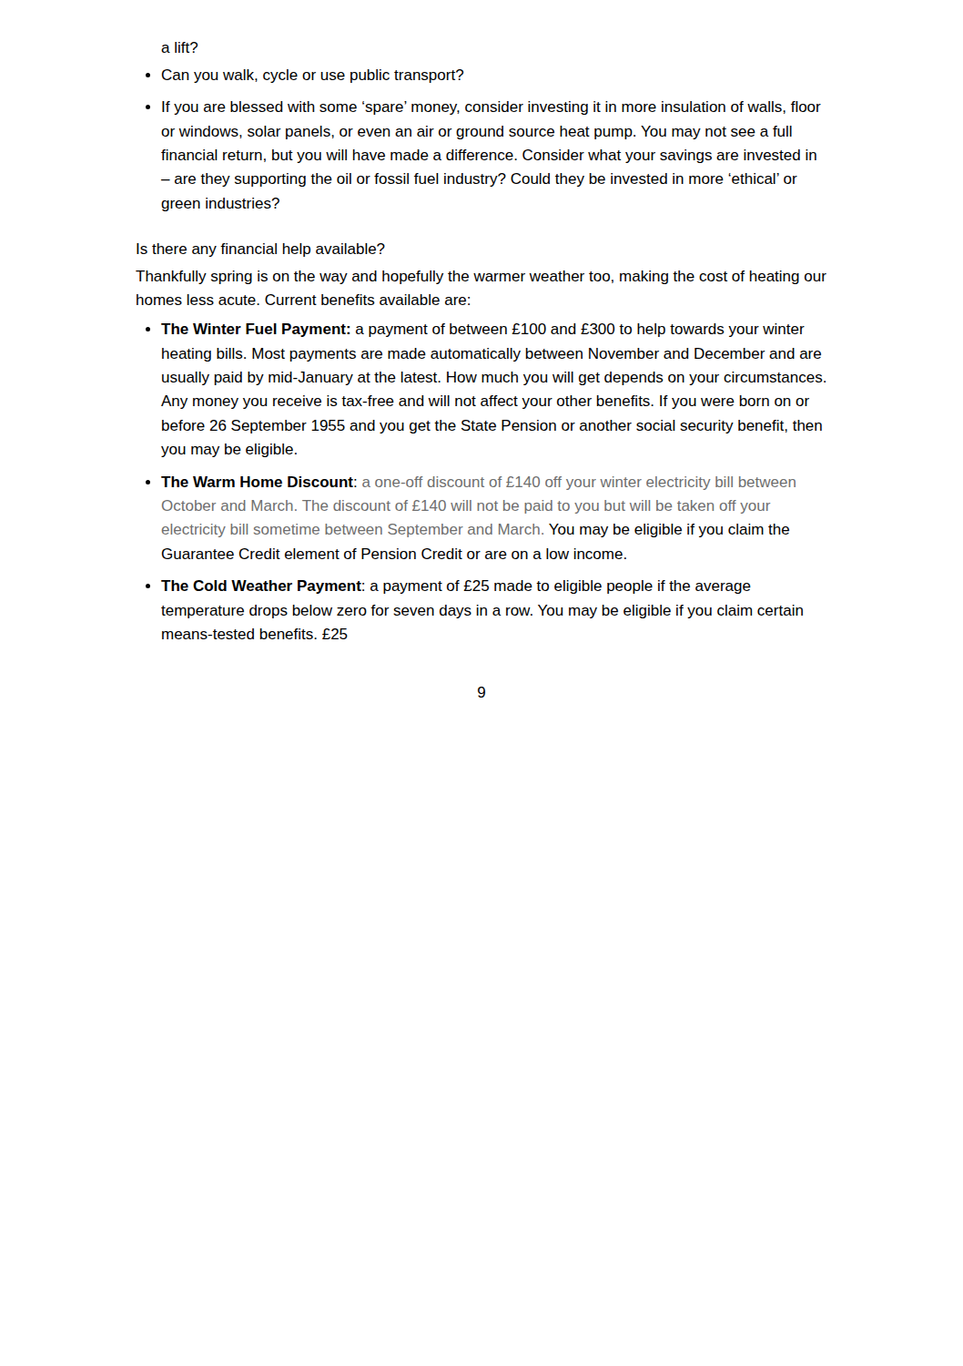a lift?
Can you walk, cycle or use public transport?
If you are blessed with some ‘spare’ money, consider investing it in more insulation of walls, floor or windows, solar panels, or even an air or ground source heat pump. You may not see a full financial return, but you will have made a difference. Consider what your savings are invested in – are they supporting the oil or fossil fuel industry? Could they be invested in more ‘ethical’ or green industries?
Is there any financial help available?
Thankfully spring is on the way and hopefully the warmer weather too, making the cost of heating our homes less acute. Current benefits available are:
The Winter Fuel Payment: a payment of between £100 and £300 to help towards your winter heating bills. Most payments are made automatically between November and December and are usually paid by mid-January at the latest. How much you will get depends on your circumstances. Any money you receive is tax-free and will not affect your other benefits. If you were born on or before 26 September 1955 and you get the State Pension or another social security benefit, then you may be eligible.
The Warm Home Discount: a one-off discount of £140 off your winter electricity bill between October and March. The discount of £140 will not be paid to you but will be taken off your electricity bill sometime between September and March. You may be eligible if you claim the Guarantee Credit element of Pension Credit or are on a low income.
The Cold Weather Payment: a payment of £25 made to eligible people if the average temperature drops below zero for seven days in a row. You may be eligible if you claim certain means-tested benefits. £25
9